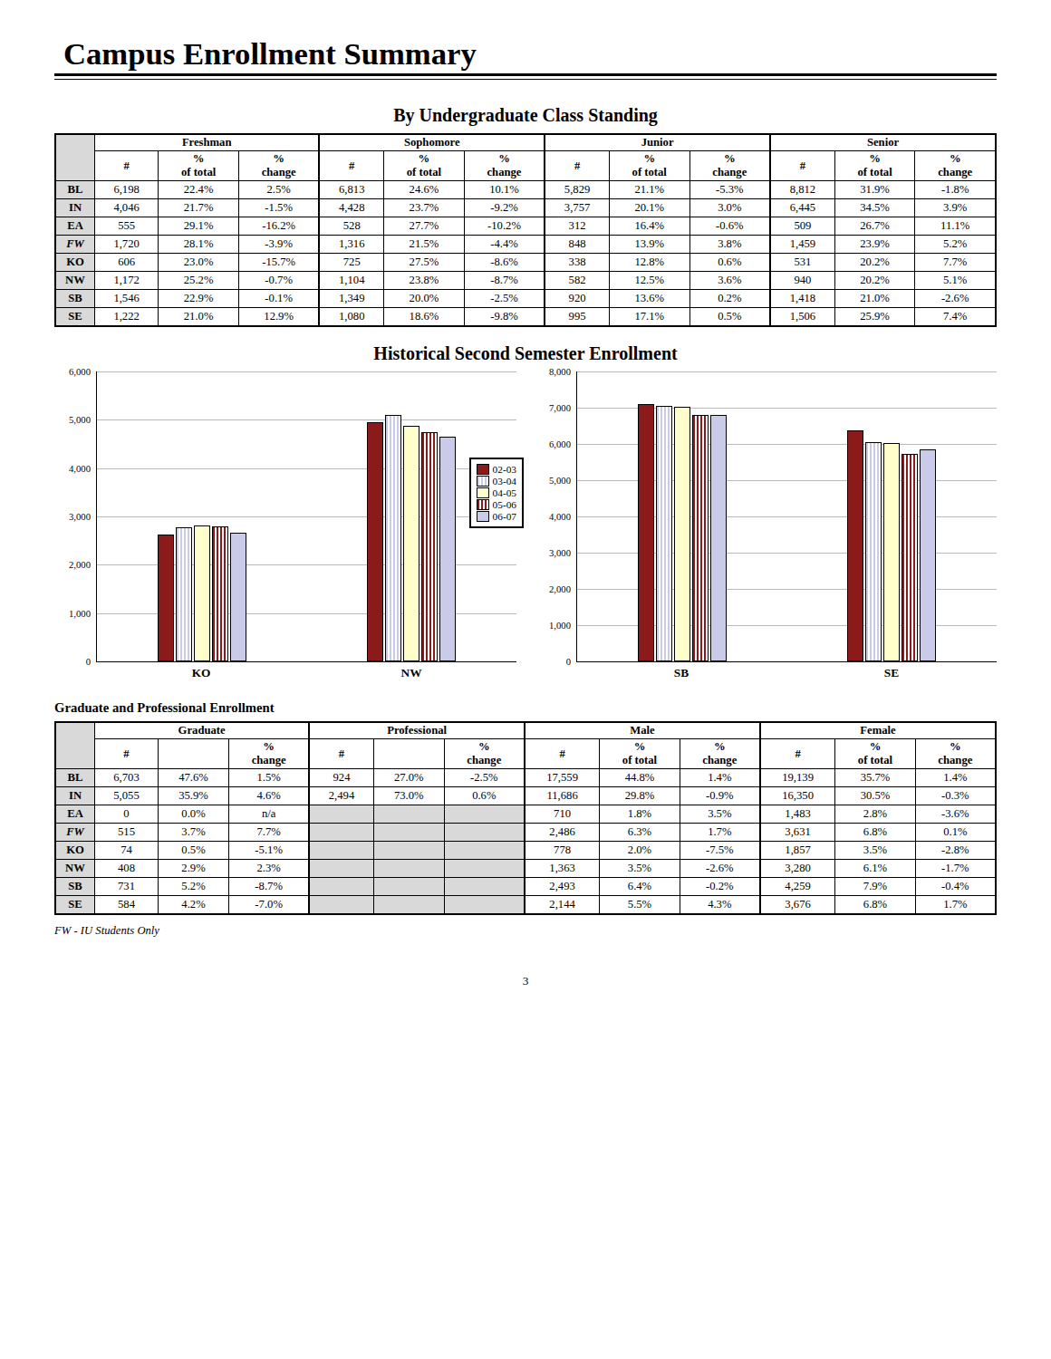Campus Enrollment Summary
By Undergraduate Class Standing
| | Freshman | Sophomore | Junior | Senior |
| --- | --- | --- | --- | --- |
| # | % of total | % change | # | % of total | % change | # | % of total | % change | # | % of total | % change |
| BL | 6,198 | 22.4% | 2.5% | 6,813 | 24.6% | 10.1% | 5,829 | 21.1% | -5.3% | 8,812 | 31.9% | -1.8% |
| IN | 4,046 | 21.7% | -1.5% | 4,428 | 23.7% | -9.2% | 3,757 | 20.1% | 3.0% | 6,445 | 34.5% | 3.9% |
| EA | 555 | 29.1% | -16.2% | 528 | 27.7% | -10.2% | 312 | 16.4% | -0.6% | 509 | 26.7% | 11.1% |
| FW | 1,720 | 28.1% | -3.9% | 1,316 | 21.5% | -4.4% | 848 | 13.9% | 3.8% | 1,459 | 23.9% | 5.2% |
| KO | 606 | 23.0% | -15.7% | 725 | 27.5% | -8.6% | 338 | 12.8% | 0.6% | 531 | 20.2% | 7.7% |
| NW | 1,172 | 25.2% | -0.7% | 1,104 | 23.8% | -8.7% | 582 | 12.5% | 3.6% | 940 | 20.2% | 5.1% |
| SB | 1,546 | 22.9% | -0.1% | 1,349 | 20.0% | -2.5% | 920 | 13.6% | 0.2% | 1,418 | 21.0% | -2.6% |
| SE | 1,222 | 21.0% | 12.9% | 1,080 | 18.6% | -9.8% | 995 | 17.1% | 0.5% | 1,506 | 25.9% | 7.4% |
Historical Second Semester Enrollment
6,000 5,000 4,000 3,000 2,000 1,000 0
02-03
03-04
04-05
05-06
06-07
KO NW
8,000 7,000 6,000 5,000 4,000 3,000 2,000 1,000 0
SB SE
Graduate and Professional Enrollment
| | Graduate | Professional | Male | Female |
| --- | --- | --- | --- | --- |
| # | | % change | # | | % change | # | % of total | % change | # | % of total | % change |
| BL | 6,703 | 47.6% | 1.5% | 924 | 27.0% | -2.5% | 17,559 | 44.8% | 1.4% | 19,139 | 35.7% | 1.4% |
| IN | 5,055 | 35.9% | 4.6% | 2,494 | 73.0% | 0.6% | 11,686 | 29.8% | -0.9% | 16,350 | 30.5% | -0.3% |
| EA | 0 | 0.0% | n/a | | | | 710 | 1.8% | 3.5% | 1,483 | 2.8% | -3.6% |
| FW | 515 | 3.7% | 7.7% | | | | 2,486 | 6.3% | 1.7% | 3,631 | 6.8% | 0.1% |
| KO | 74 | 0.5% | -5.1% | | | | 778 | 2.0% | -7.5% | 1,857 | 3.5% | -2.8% |
| NW | 408 | 2.9% | 2.3% | | | | 1,363 | 3.5% | -2.6% | 3,280 | 6.1% | -1.7% |
| SB | 731 | 5.2% | -8.7% | | | | 2,493 | 6.4% | -0.2% | 4,259 | 7.9% | -0.4% |
| SE | 584 | 4.2% | -7.0% | | | | 2,144 | 5.5% | 4.3% | 3,676 | 6.8% | 1.7% |
FW - IU Students Only
3